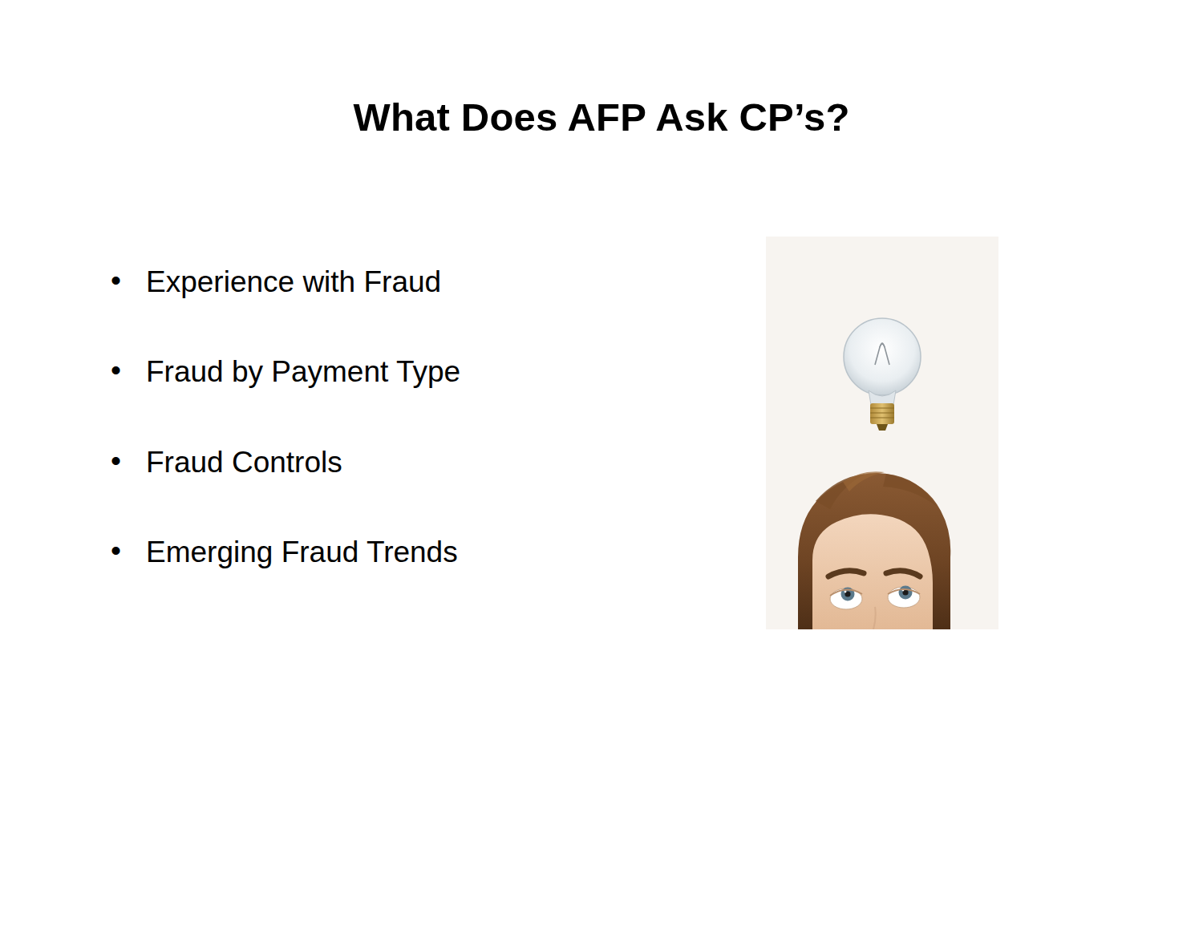What Does AFP Ask CP’s?
Experience with Fraud
Fraud by Payment Type
Fraud Controls
Emerging Fraud Trends